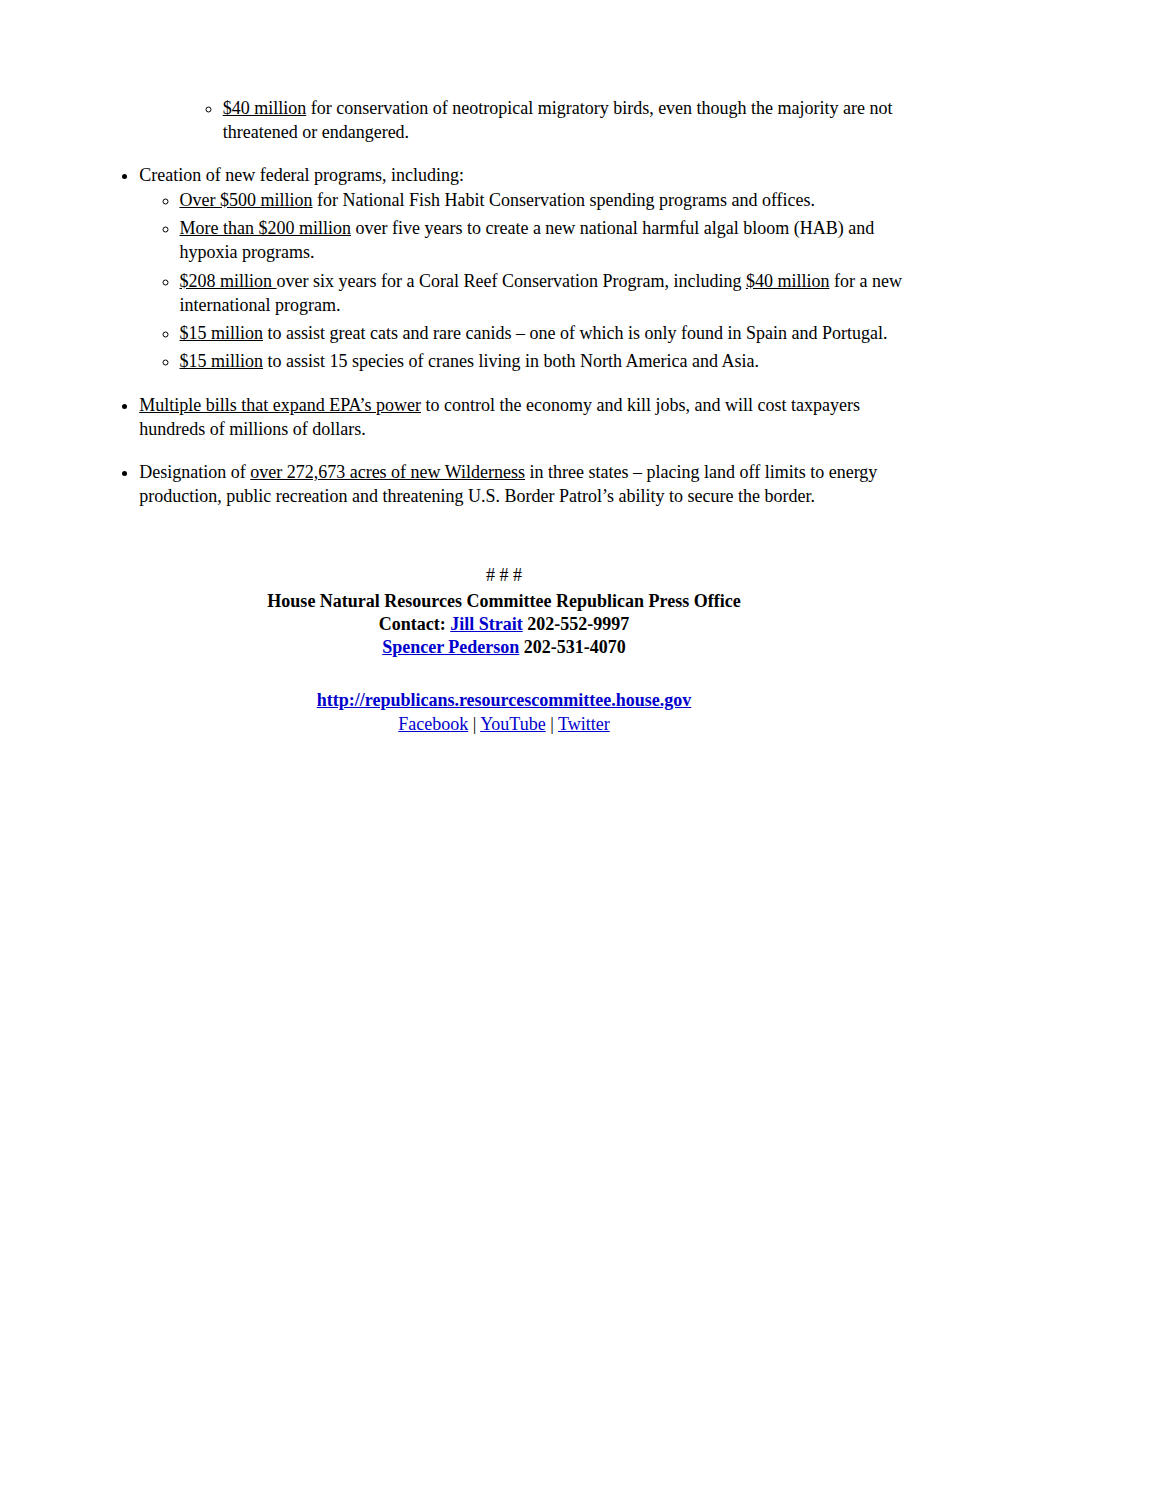$40 million for conservation of neotropical migratory birds, even though the majority are not threatened or endangered.
Creation of new federal programs, including:
Over $500 million for National Fish Habit Conservation spending programs and offices.
More than $200 million over five years to create a new national harmful algal bloom (HAB) and hypoxia programs.
$208 million over six years for a Coral Reef Conservation Program, including $40 million for a new international program.
$15 million to assist great cats and rare canids – one of which is only found in Spain and Portugal.
$15 million to assist 15 species of cranes living in both North America and Asia.
Multiple bills that expand EPA’s power to control the economy and kill jobs, and will cost taxpayers hundreds of millions of dollars.
Designation of over 272,673 acres of new Wilderness in three states – placing land off limits to energy production, public recreation and threatening U.S. Border Patrol’s ability to secure the border.
# # #
House Natural Resources Committee Republican Press Office
Contact: Jill Strait 202-552-9997
Spencer Pederson 202-531-4070
http://republicans.resourcescommittee.house.gov
Facebook | YouTube | Twitter